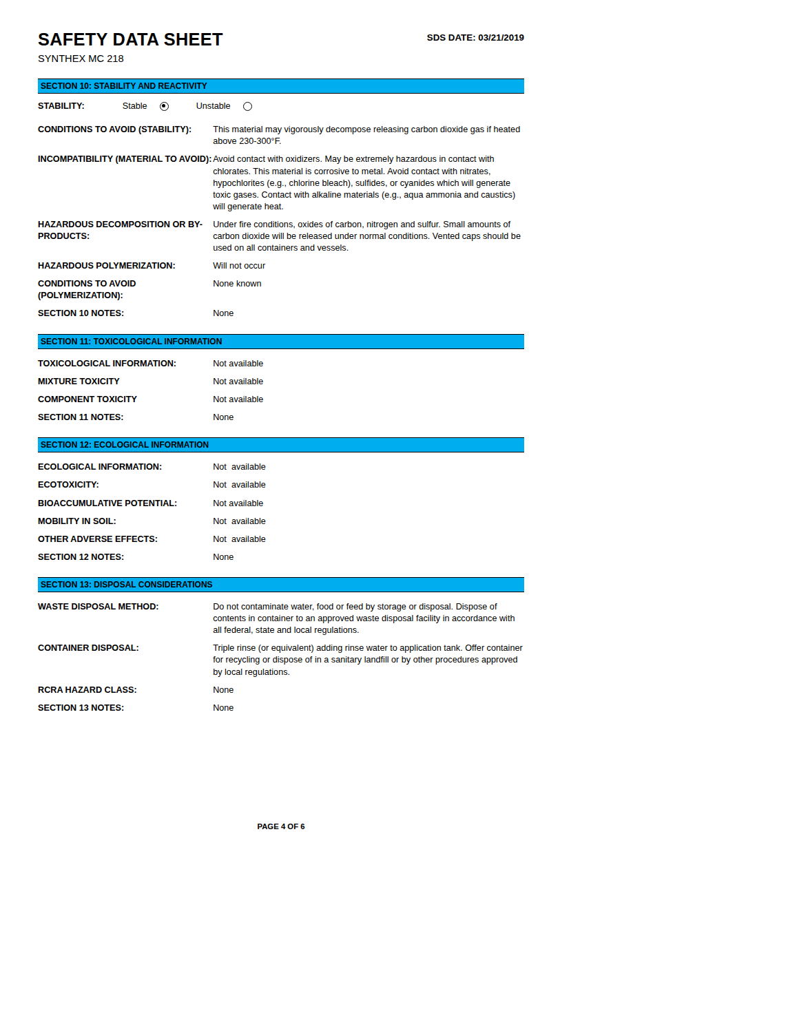SAFETY DATA SHEET
SYNTHEX MC 218
SDS DATE: 03/21/2019
SECTION 10: STABILITY AND REACTIVITY
STABILITY: Stable Unstable
| CONDITIONS TO AVOID (STABILITY): | This material may vigorously decompose releasing carbon dioxide gas if heated above 230-300°F. |
| INCOMPATIBILITY (MATERIAL TO AVOID): | Avoid contact with oxidizers. May be extremely hazardous in contact with chlorates. This material is corrosive to metal. Avoid contact with nitrates, hypochlorites (e.g., chlorine bleach), sulfides, or cyanides which will generate toxic gases. Contact with alkaline materials (e.g., aqua ammonia and caustics) will generate heat. |
| HAZARDOUS DECOMPOSITION OR BY-PRODUCTS: | Under fire conditions, oxides of carbon, nitrogen and sulfur. Small amounts of carbon dioxide will be released under normal conditions. Vented caps should be used on all containers and vessels. |
| HAZARDOUS POLYMERIZATION: | Will not occur |
| CONDITIONS TO AVOID (POLYMERIZATION): | None known |
| SECTION 10 NOTES: | None |
SECTION 11: TOXICOLOGICAL INFORMATION
| TOXICOLOGICAL INFORMATION: | Not available |
| MIXTURE TOXICITY | Not available |
| COMPONENT TOXICITY | Not available |
| SECTION 11 NOTES: | None |
SECTION 12: ECOLOGICAL INFORMATION
| ECOLOGICAL INFORMATION: | Not available |
| ECOTOXICITY: | Not available |
| BIOACCUMULATIVE POTENTIAL: | Not available |
| MOBILITY IN SOIL: | Not available |
| OTHER ADVERSE EFFECTS: | Not available |
| SECTION 12 NOTES: | None |
SECTION 13: DISPOSAL CONSIDERATIONS
| WASTE DISPOSAL METHOD: | Do not contaminate water, food or feed by storage or disposal. Dispose of contents in container to an approved waste disposal facility in accordance with all federal, state and local regulations. |
| CONTAINER DISPOSAL: | Triple rinse (or equivalent) adding rinse water to application tank. Offer container for recycling or dispose of in a sanitary landfill or by other procedures approved by local regulations. |
| RCRA HAZARD CLASS: | None |
| SECTION 13 NOTES: | None |
PAGE 4 OF 6